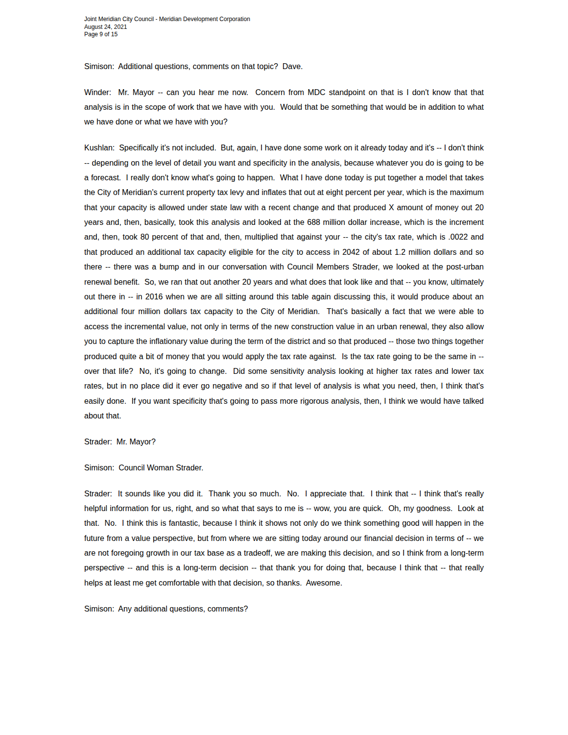Joint Meridian City Council - Meridian Development Corporation
August 24, 2021
Page 9 of 15
Simison: Additional questions, comments on that topic? Dave.
Winder: Mr. Mayor -- can you hear me now. Concern from MDC standpoint on that is I don't know that that analysis is in the scope of work that we have with you. Would that be something that would be in addition to what we have done or what we have with you?
Kushlan: Specifically it's not included. But, again, I have done some work on it already today and it's -- I don't think -- depending on the level of detail you want and specificity in the analysis, because whatever you do is going to be a forecast. I really don't know what's going to happen. What I have done today is put together a model that takes the City of Meridian's current property tax levy and inflates that out at eight percent per year, which is the maximum that your capacity is allowed under state law with a recent change and that produced X amount of money out 20 years and, then, basically, took this analysis and looked at the 688 million dollar increase, which is the increment and, then, took 80 percent of that and, then, multiplied that against your -- the city's tax rate, which is .0022 and that produced an additional tax capacity eligible for the city to access in 2042 of about 1.2 million dollars and so there -- there was a bump and in our conversation with Council Members Strader, we looked at the post-urban renewal benefit. So, we ran that out another 20 years and what does that look like and that -- you know, ultimately out there in -- in 2016 when we are all sitting around this table again discussing this, it would produce about an additional four million dollars tax capacity to the City of Meridian. That's basically a fact that we were able to access the incremental value, not only in terms of the new construction value in an urban renewal, they also allow you to capture the inflationary value during the term of the district and so that produced -- those two things together produced quite a bit of money that you would apply the tax rate against. Is the tax rate going to be the same in -- over that life? No, it's going to change. Did some sensitivity analysis looking at higher tax rates and lower tax rates, but in no place did it ever go negative and so if that level of analysis is what you need, then, I think that's easily done. If you want specificity that's going to pass more rigorous analysis, then, I think we would have talked about that.
Strader: Mr. Mayor?
Simison: Council Woman Strader.
Strader: It sounds like you did it. Thank you so much. No. I appreciate that. I think that -- I think that's really helpful information for us, right, and so what that says to me is -- wow, you are quick. Oh, my goodness. Look at that. No. I think this is fantastic, because I think it shows not only do we think something good will happen in the future from a value perspective, but from where we are sitting today around our financial decision in terms of -- we are not foregoing growth in our tax base as a tradeoff, we are making this decision, and so I think from a long-term perspective -- and this is a long-term decision -- that thank you for doing that, because I think that -- that really helps at least me get comfortable with that decision, so thanks. Awesome.
Simison: Any additional questions, comments?